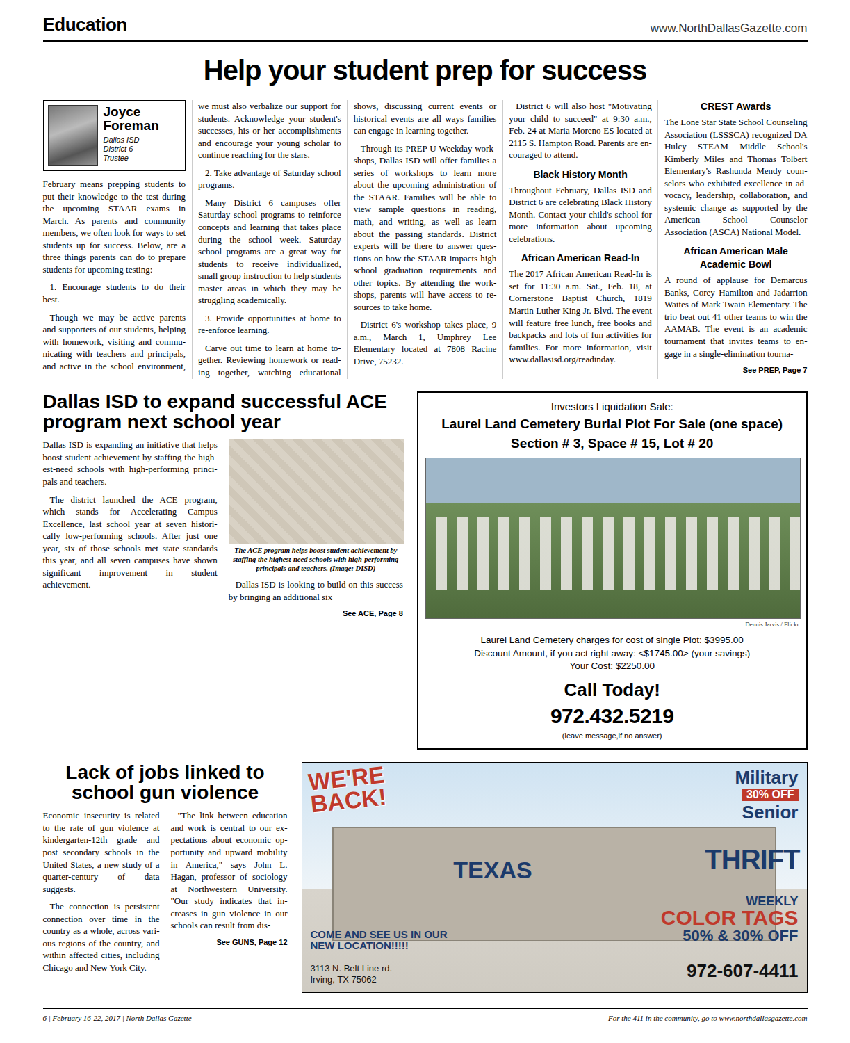Education
www.NorthDallasGazette.com
Help your student prep for success
Joyce
Foreman
Dallas ISD
District 6
Trustee
February means prepping students to put their knowledge to the test during the upcoming STAAR exams in March. As parents and community members, we often look for ways to set students up for success. Below, are a three things parents can do to prepare students for upcoming testing:
1. Encourage students to do their best.
Though we may be active parents and supporters of our students, helping with homework, visiting and communicating with teachers and principals, and active in the school environment, we must also verbalize our support for students. Acknowledge your student's successes, his or her accomplishments and encourage your young scholar to continue reaching for the stars.
2. Take advantage of Saturday school programs.
Many District 6 campuses offer Saturday school programs to reinforce concepts and learning that takes place during the school week. Saturday school programs are a great way for students to receive individualized, small group instruction to help students master areas in which they may be struggling academically.
3. Provide opportunities at home to re-enforce learning.
Carve out time to learn at home together. Reviewing homework or reading together, watching educational shows, discussing current events or historical events are all ways families can engage in learning together.
Through its PREP U Weekday workshops, Dallas ISD will offer families a series of workshops to learn more about the upcoming administration of the STAAR. Families will be able to view sample questions in reading, math, and writing, as well as learn about the passing standards. District experts will be there to answer questions on how the STAAR impacts high school graduation requirements and other topics. By attending the workshops, parents will have access to resources to take home.
District 6's workshop takes place, 9 a.m., March 1, Umphrey Lee Elementary located at 7808 Racine Drive, 75232.
District 6 will also host "Motivating your child to succeed" at 9:30 a.m., Feb. 24 at Maria Moreno ES located at 2115 S. Hampton Road. Parents are encouraged to attend.
Black History Month
Throughout February, Dallas ISD and District 6 are celebrating Black History Month. Contact your child's school for more information about upcoming celebrations.
African American Read-In
The 2017 African American Read-In is set for 11:30 a.m. Sat., Feb. 18, at Cornerstone Baptist Church, 1819 Martin Luther King Jr. Blvd. The event will feature free lunch, free books and backpacks and lots of fun activities for families. For more information, visit www.dallasisd.org/readinday.
CREST Awards
The Lone Star State School Counseling Association (LSSSCA) recognized DA Hulcy STEAM Middle School's Kimberly Miles and Thomas Tolbert Elementary's Rashunda Mendy counselors who exhibited excellence in advocacy, leadership, collaboration, and systemic change as supported by the American School Counselor Association (ASCA) National Model.
African American Male Academic Bowl
A round of applause for Demarcus Banks, Corey Hamilton and Jadarrion Waites of Mark Twain Elementary. The trio beat out 41 other teams to win the AAMAB. The event is an academic tournament that invites teams to engage in a single-elimination tourna-
See PREP, Page 7
Dallas ISD to expand successful ACE program next school year
Dallas ISD is expanding an initiative that helps boost student achievement by staffing the highest-need schools with high-performing principals and teachers.
The district launched the ACE program, which stands for Accelerating Campus Excellence, last school year at seven historically low-performing schools. After just one year, six of those schools met state standards this year, and all seven campuses have shown significant improvement in student achievement.
The ACE program helps boost student achievement by staffing the highest-need schools with high-performing principals and teachers. (Image: DISD)
Dallas ISD is looking to build on this success by bringing an additional six
See ACE, Page 8
Investors Liquidation Sale:
Laurel Land Cemetery Burial Plot For Sale (one space)
Section # 3, Space # 15, Lot # 20
Dennis Jarvis / Flickr
Laurel Land Cemetery charges for cost of single Plot: $3995.00
Discount Amount, if you act right away: <$1745.00> (your savings)
Your Cost: $2250.00
Call Today!
972.432.5219
(leave message,if no answer)
Lack of jobs linked to school gun violence
Economic insecurity is related to the rate of gun violence at kindergarten-12th grade and post secondary schools in the United States, a new study of a quarter-century of data suggests.
The connection is persistent connection over time in the country as a whole, across various regions of the country, and within affected cities, including Chicago and New York City.
"The link between education and work is central to our expectations about economic opportunity and upward mobility in America," says John L. Hagan, professor of sociology at Northwestern University. "Our study indicates that increases in gun violence in our schools can result from dis-
See GUNS, Page 12
WE'RE
BACK!
Military
30% OFF
Senior
THRIFT
TEXAS
WEEKLY
COLOR TAGS
50% & 30% OFF
COME AND SEE US IN OUR
NEW LOCATION!!!!!
3113 N. Belt Line rd.
Irving, TX 75062
972-607-4411
6 | February 16-22, 2017 | North Dallas Gazette
For the 411 in the community, go to www.northdallasgazette.com